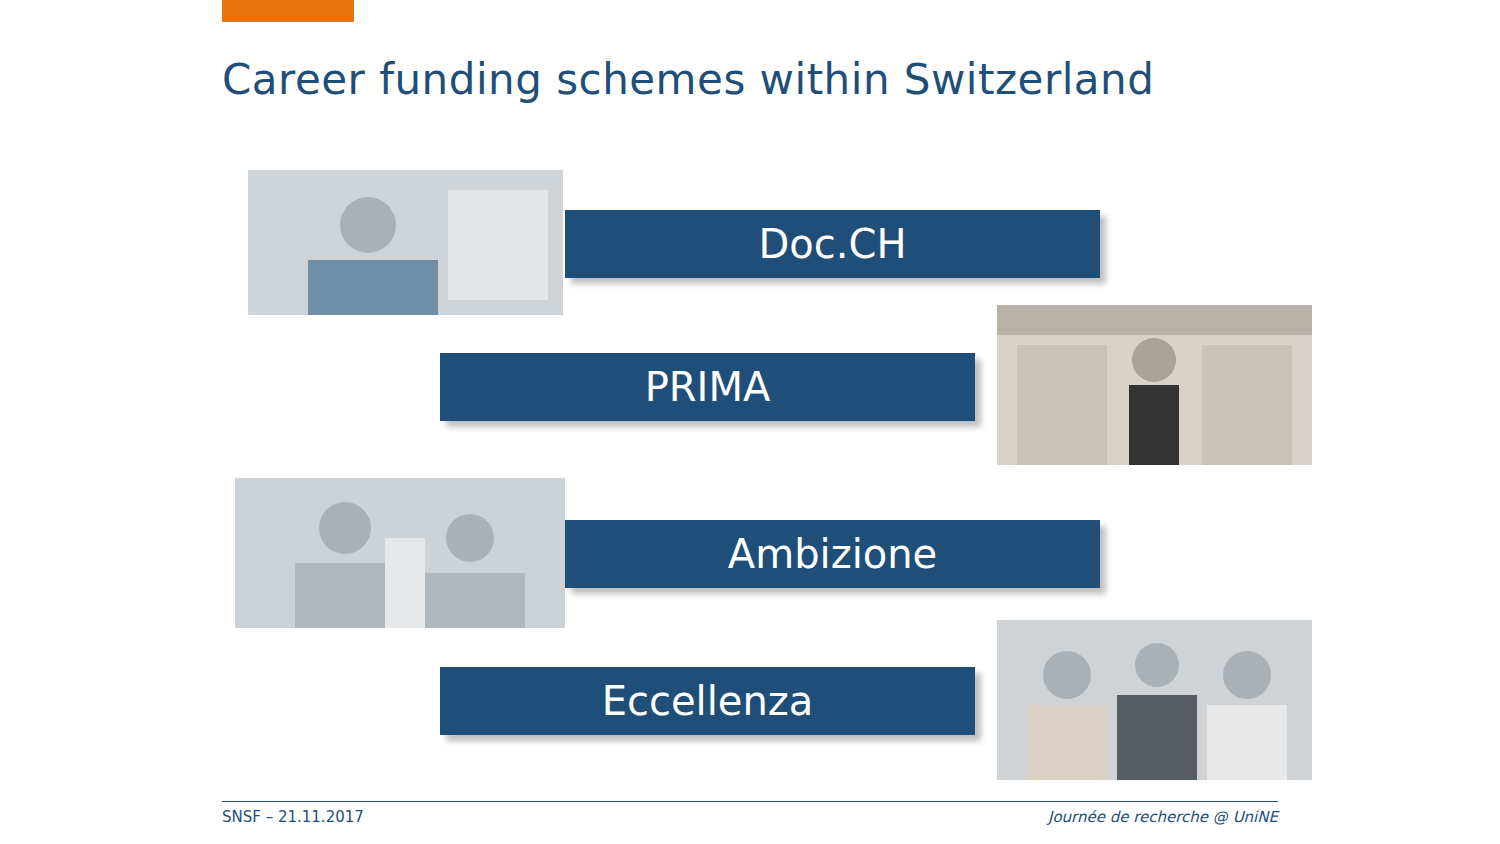Career funding schemes within Switzerland
Doc.CH
PRIMA
Ambizione
Eccellenza
SNSF – 21.11.2017 Journée de recherche @ UniNE